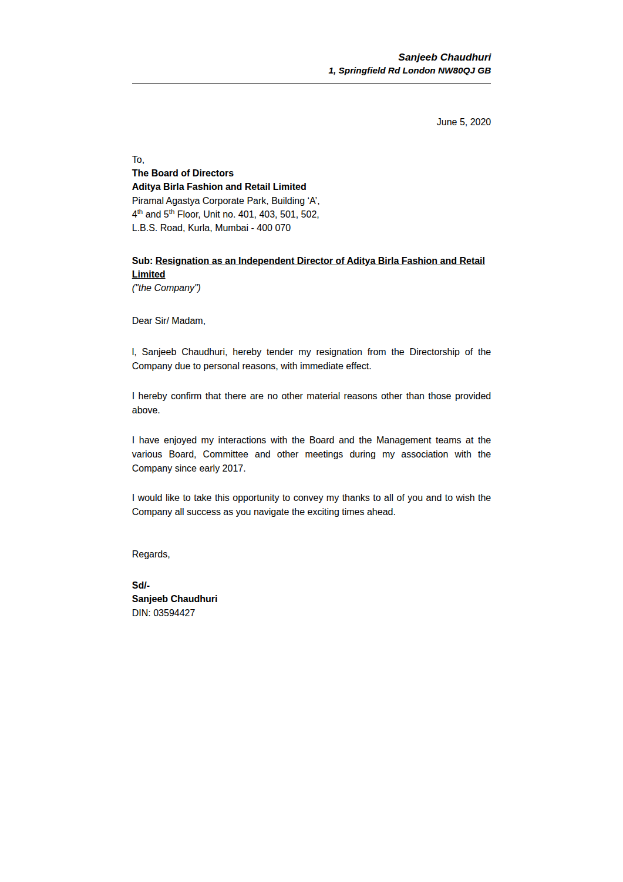Sanjeeb Chaudhuri
1, Springfield Rd London NW80QJ GB
June 5, 2020
To,
The Board of Directors
Aditya Birla Fashion and Retail Limited
Piramal Agastya Corporate Park, Building ‘A’,
4th and 5th Floor, Unit no. 401, 403, 501, 502,
L.B.S. Road, Kurla, Mumbai - 400 070
Sub: Resignation as an Independent Director of Aditya Birla Fashion and Retail Limited
("the Company")
Dear Sir/ Madam,
l, Sanjeeb Chaudhuri, hereby tender my resignation from the Directorship of the Company due to personal reasons, with immediate effect.
I hereby confirm that there are no other material reasons other than those provided above.
I have enjoyed my interactions with the Board and the Management teams at the various Board, Committee and other meetings during my association with the Company since early 2017.
I would like to take this opportunity to convey my thanks to all of you and to wish the Company all success as you navigate the exciting times ahead.
Regards,
Sd/-
Sanjeeb Chaudhuri
DIN: 03594427